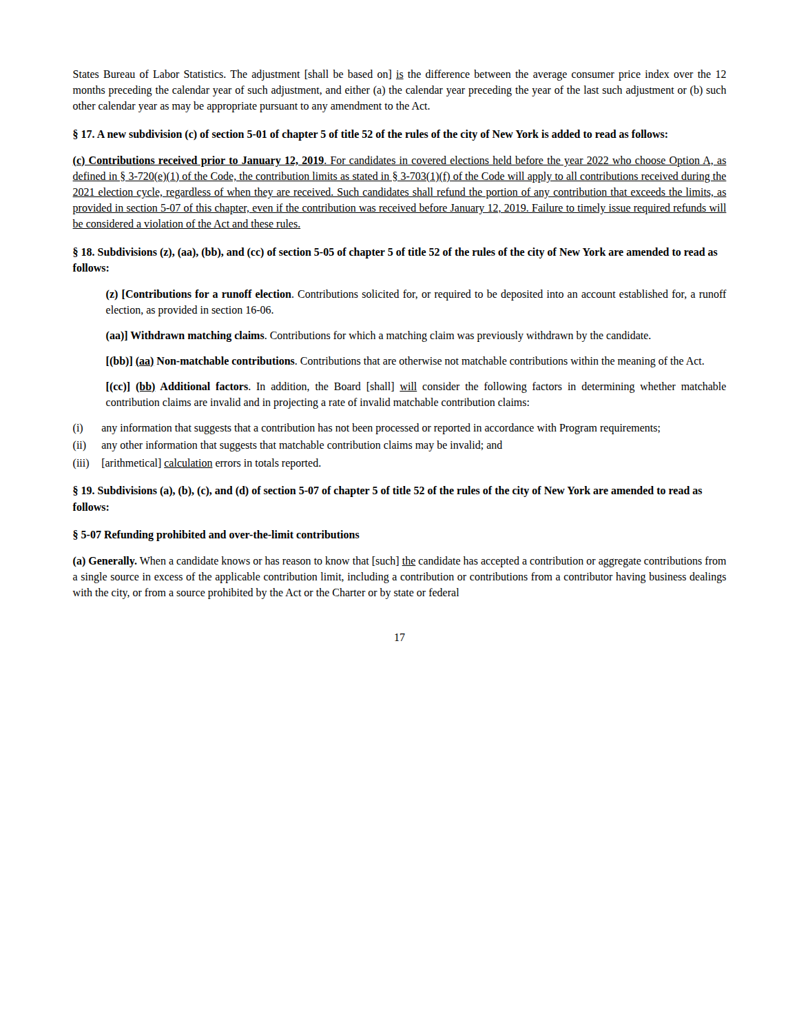States Bureau of Labor Statistics. The adjustment [shall be based on] is the difference between the average consumer price index over the 12 months preceding the calendar year of such adjustment, and either (a) the calendar year preceding the year of the last such adjustment or (b) such other calendar year as may be appropriate pursuant to any amendment to the Act.
§ 17. A new subdivision (c) of section 5-01 of chapter 5 of title 52 of the rules of the city of New York is added to read as follows:
(c) Contributions received prior to January 12, 2019. For candidates in covered elections held before the year 2022 who choose Option A, as defined in § 3-720(e)(1) of the Code, the contribution limits as stated in § 3-703(1)(f) of the Code will apply to all contributions received during the 2021 election cycle, regardless of when they are received. Such candidates shall refund the portion of any contribution that exceeds the limits, as provided in section 5-07 of this chapter, even if the contribution was received before January 12, 2019. Failure to timely issue required refunds will be considered a violation of the Act and these rules.
§ 18. Subdivisions (z), (aa), (bb), and (cc) of section 5-05 of chapter 5 of title 52 of the rules of the city of New York are amended to read as follows:
(z) [Contributions for a runoff election. Contributions solicited for, or required to be deposited into an account established for, a runoff election, as provided in section 16-06.
(aa)] Withdrawn matching claims. Contributions for which a matching claim was previously withdrawn by the candidate.
[(bb)] (aa) Non-matchable contributions. Contributions that are otherwise not matchable contributions within the meaning of the Act.
[(cc)] (bb) Additional factors. In addition, the Board [shall] will consider the following factors in determining whether matchable contribution claims are invalid and in projecting a rate of invalid matchable contribution claims:
(i) any information that suggests that a contribution has not been processed or reported in accordance with Program requirements;
(ii) any other information that suggests that matchable contribution claims may be invalid; and
(iii)[arithmetical] calculation errors in totals reported.
§ 19. Subdivisions (a), (b), (c), and (d) of section 5-07 of chapter 5 of title 52 of the rules of the city of New York are amended to read as follows:
§ 5-07 Refunding prohibited and over-the-limit contributions
(a) Generally. When a candidate knows or has reason to know that [such] the candidate has accepted a contribution or aggregate contributions from a single source in excess of the applicable contribution limit, including a contribution or contributions from a contributor having business dealings with the city, or from a source prohibited by the Act or the Charter or by state or federal
17